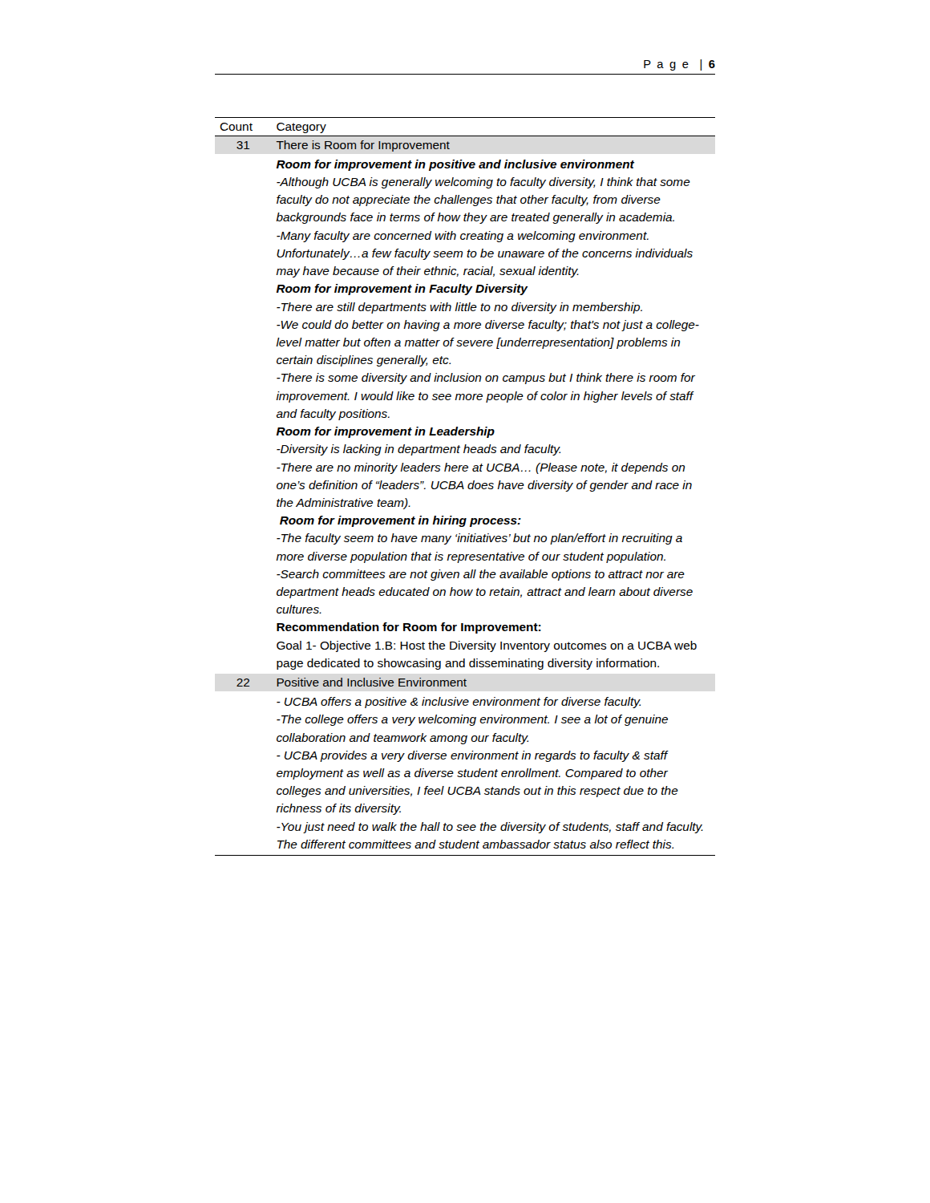P a g e | 6
| Count | Category |
| --- | --- |
| 31 | There is Room for Improvement |
| | Room for improvement in positive and inclusive environment -Although UCBA is generally welcoming to faculty diversity, I think that some faculty do not appreciate the challenges that other faculty, from diverse backgrounds face in terms of how they are treated generally in academia. -Many faculty are concerned with creating a welcoming environment. Unfortunately…a few faculty seem to be unaware of the concerns individuals may have because of their ethnic, racial, sexual identity. Room for improvement in Faculty Diversity -There are still departments with little to no diversity in membership. -We could do better on having a more diverse faculty; that's not just a college-level matter but often a matter of severe [underrepresentation] problems in certain disciplines generally, etc. -There is some diversity and inclusion on campus but I think there is room for improvement. I would like to see more people of color in higher levels of staff and faculty positions. Room for improvement in Leadership -Diversity is lacking in department heads and faculty. -There are no minority leaders here at UCBA… (Please note, it depends on one’s definition of “leaders”. UCBA does have diversity of gender and race in the Administrative team). Room for improvement in hiring process : -The faculty seem to have many ‘initiatives’ but no plan/effort in recruiting a more diverse population that is representative of our student population. -Search committees are not given all the available options to attract nor are department heads educated on how to retain, attract and learn about diverse cultures. Recommendation for Room for Improvement: Goal 1- Objective 1.B: Host the Diversity Inventory outcomes on a UCBA web page dedicated to showcasing and disseminating diversity information. |
| 22 | Positive and Inclusive Environment |
| | - UCBA offers a positive & inclusive environment for diverse faculty. -The college offers a very welcoming environment. I see a lot of genuine collaboration and teamwork among our faculty. - UCBA provides a very diverse environment in regards to faculty & staff employment as well as a diverse student enrollment. Compared to other colleges and universities, I feel UCBA stands out in this respect due to the richness of its diversity. -You just need to walk the hall to see the diversity of students, staff and faculty. The different committees and student ambassador status also reflect this. |